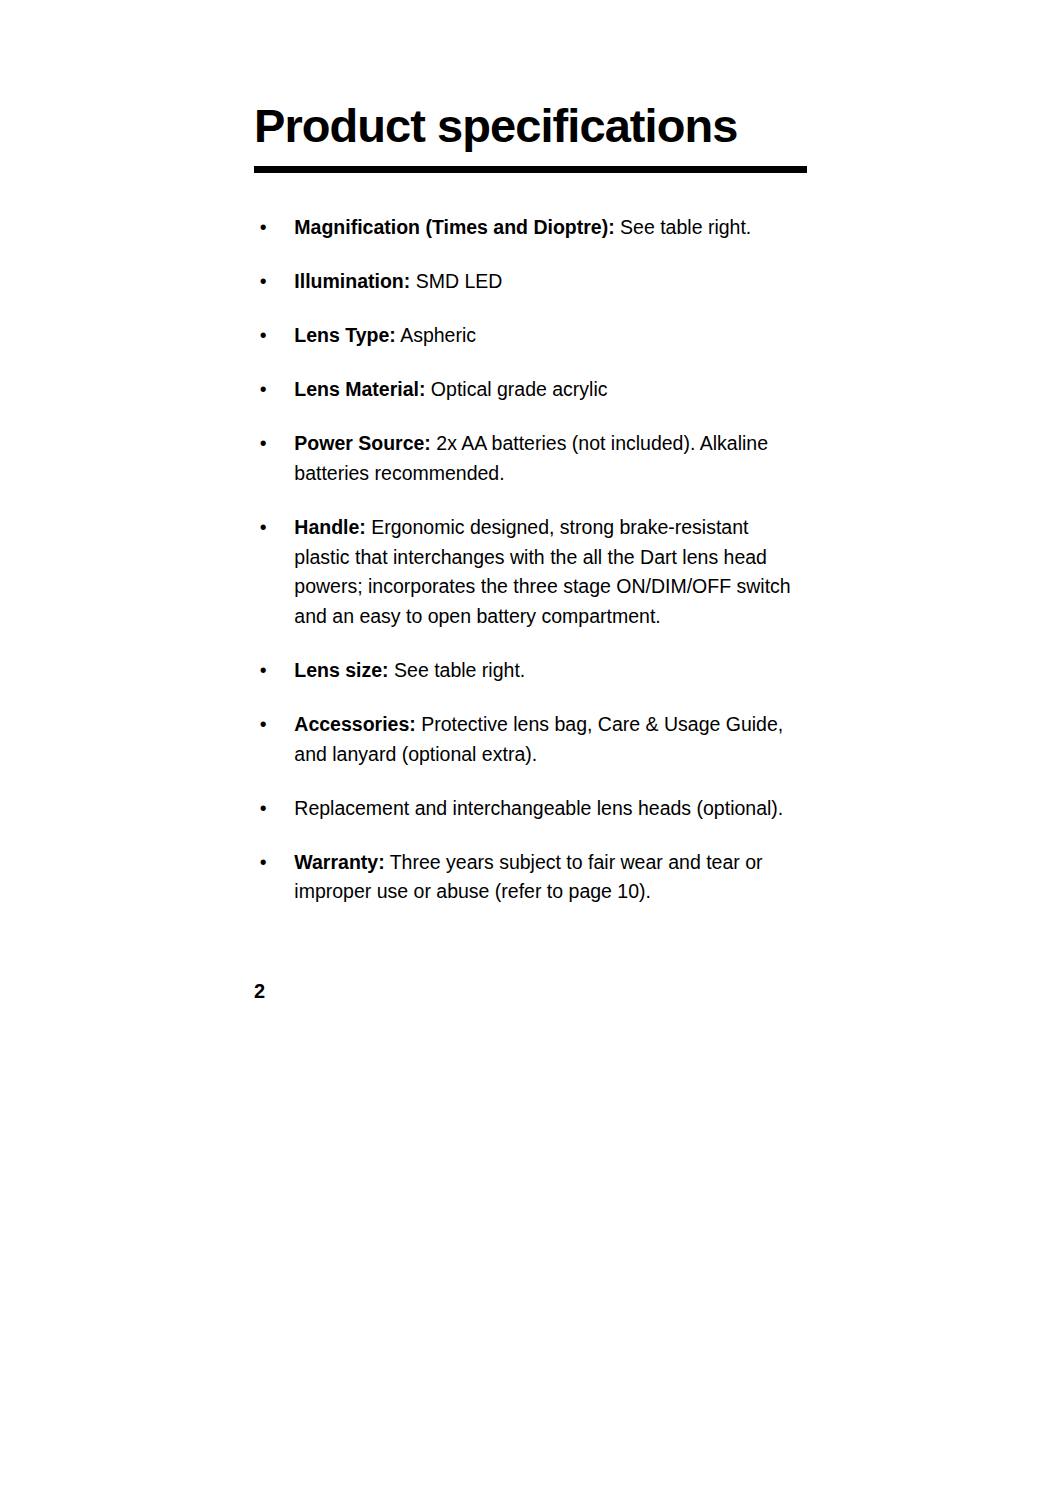Product specifications
Magnification (Times and Dioptre): See table right.
Illumination: SMD LED
Lens Type: Aspheric
Lens Material: Optical grade acrylic
Power Source: 2x AA batteries (not included). Alkaline batteries recommended.
Handle: Ergonomic designed, strong brake-resistant plastic that interchanges with the all the Dart lens head powers; incorporates the three stage ON/DIM/OFF switch and an easy to open battery compartment.
Lens size: See table right.
Accessories: Protective lens bag, Care & Usage Guide, and lanyard (optional extra).
Replacement and interchangeable lens heads (optional).
Warranty: Three years subject to fair wear and tear or improper use or abuse (refer to page 10).
2